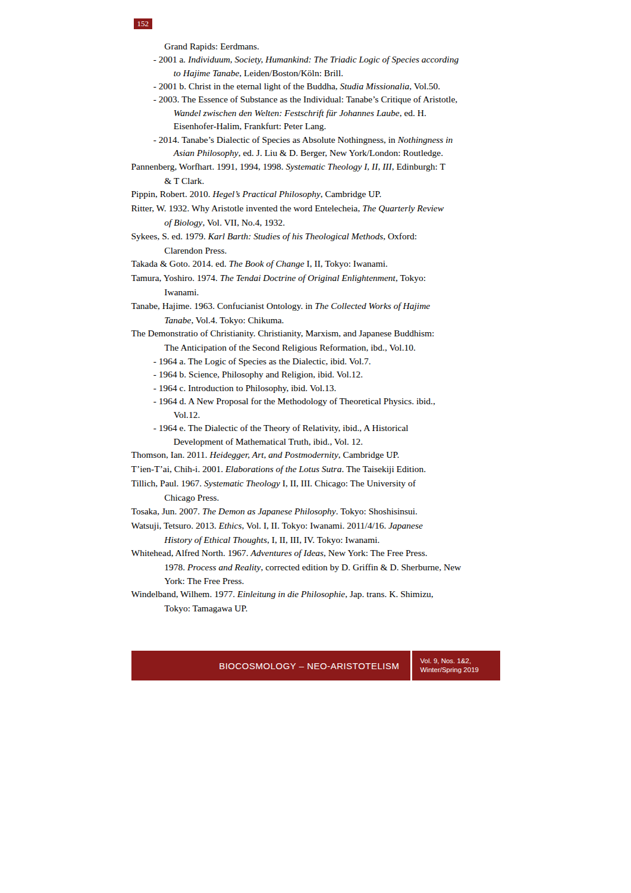152
Grand Rapids: Eerdmans.
- 2001 a. Individuum, Society, Humankind: The Triadic Logic of Species according
to Hajime Tanabe, Leiden/Boston/Köln: Brill.
- 2001 b. Christ in the eternal light of the Buddha, Studia Missionalia, Vol.50.
- 2003. The Essence of Substance as the Individual: Tanabe’s Critique of Aristotle,
Wandel zwischen den Welten: Festschrift für Johannes Laube, ed. H.
Eisenhofer-Halim, Frankfurt: Peter Lang.
- 2014. Tanabe’s Dialectic of Species as Absolute Nothingness, in Nothingness in
Asian Philosophy, ed. J. Liu & D. Berger, New York/London: Routledge.
Pannenberg, Worfhart. 1991, 1994, 1998. Systematic Theology I, II, III, Edinburgh: T
& T Clark.
Pippin, Robert. 2010. Hegel’s Practical Philosophy, Cambridge UP.
Ritter, W. 1932. Why Aristotle invented the word Entelecheia, The Quarterly Review
of Biology, Vol. VII, No.4, 1932.
Sykees, S. ed. 1979. Karl Barth: Studies of his Theological Methods, Oxford:
Clarendon Press.
Takada & Goto. 2014. ed. The Book of Change I, II, Tokyo: Iwanami.
Tamura, Yoshiro. 1974. The Tendai Doctrine of Original Enlightenment, Tokyo:
Iwanami.
Tanabe, Hajime. 1963. Confucianist Ontology. in The Collected Works of Hajime
Tanabe, Vol.4. Tokyo: Chikuma.
The Demonstratio of Christianity. Christianity, Marxism, and Japanese Buddhism:
The Anticipation of the Second Religious Reformation, ibd., Vol.10.
- 1964 a. The Logic of Species as the Dialectic, ibid. Vol.7.
- 1964 b. Science, Philosophy and Religion, ibid. Vol.12.
- 1964 c. Introduction to Philosophy, ibid. Vol.13.
- 1964 d. A New Proposal for the Methodology of Theoretical Physics. ibid.,
Vol.12.
- 1964 e. The Dialectic of the Theory of Relativity, ibid., A Historical
Development of Mathematical Truth, ibid., Vol. 12.
Thomson, Ian. 2011. Heidegger, Art, and Postmodernity, Cambridge UP.
T’ien-T’ai, Chih-i. 2001. Elaborations of the Lotus Sutra. The Taisekiji Edition.
Tillich, Paul. 1967. Systematic Theology I, II, III. Chicago: The University of
Chicago Press.
Tosaka, Jun. 2007. The Demon as Japanese Philosophy. Tokyo: Shoshisinsui.
Watsuji, Tetsuro. 2013. Ethics, Vol. I, II. Tokyo: Iwanami. 2011/4/16. Japanese
History of Ethical Thoughts, I, II, III, IV. Tokyo: Iwanami.
Whitehead, Alfred North. 1967. Adventures of Ideas, New York: The Free Press.
1978. Process and Reality, corrected edition by D. Griffin & D. Sherburne, New
York: The Free Press.
Windelband, Wilhem. 1977. Einleitung in die Philosophie, Jap. trans. K. Shimizu,
Tokyo: Tamagawa UP.
BIOCOSMOLOGY – NEO-ARISTOTELISM
Vol. 9, Nos. 1&2, Winter/Spring 2019